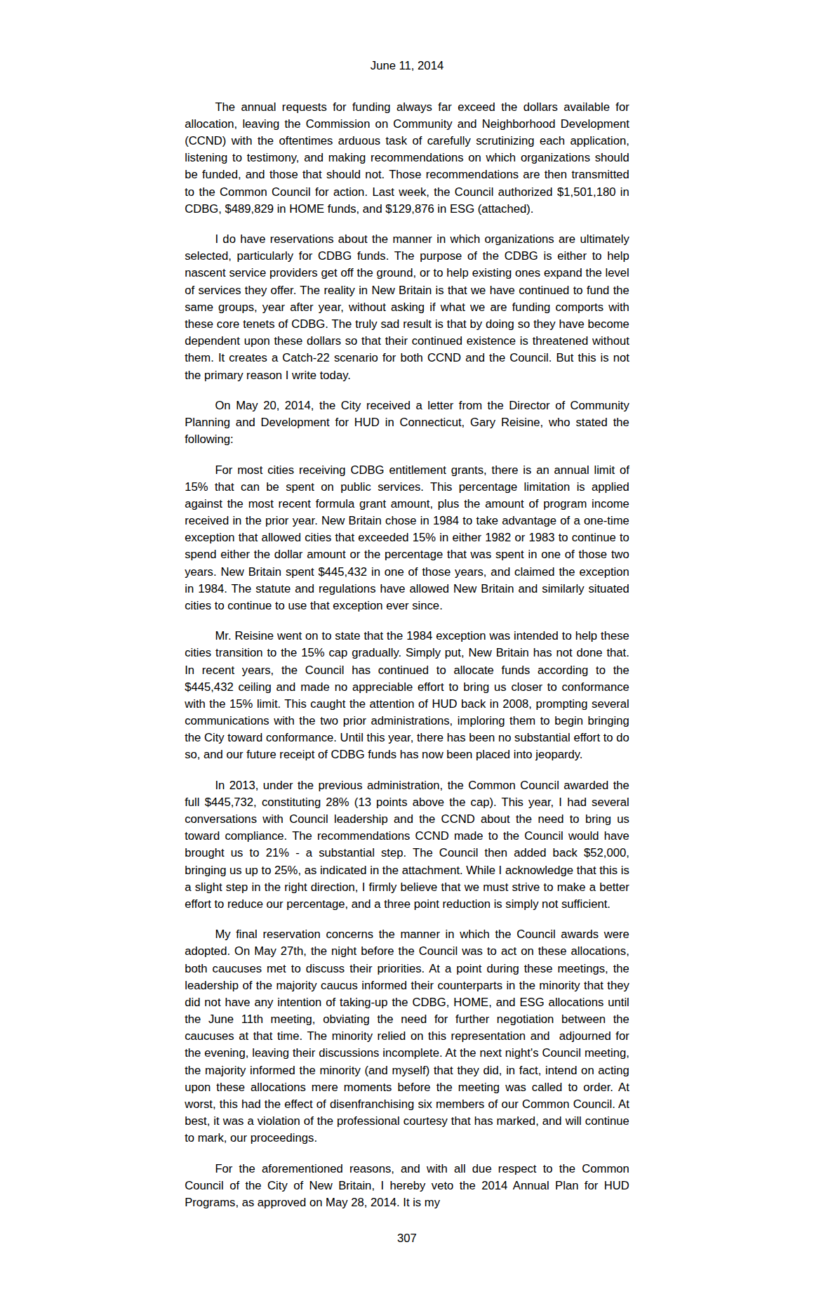June 11, 2014
The annual requests for funding always far exceed the dollars available for allocation, leaving the Commission on Community and Neighborhood Development (CCND) with the oftentimes arduous task of carefully scrutinizing each application, listening to testimony, and making recommendations on which organizations should be funded, and those that should not. Those recommendations are then transmitted to the Common Council for action. Last week, the Council authorized $1,501,180 in CDBG, $489,829 in HOME funds, and $129,876 in ESG (attached).
I do have reservations about the manner in which organizations are ultimately selected, particularly for CDBG funds. The purpose of the CDBG is either to help nascent service providers get off the ground, or to help existing ones expand the level of services they offer. The reality in New Britain is that we have continued to fund the same groups, year after year, without asking if what we are funding comports with these core tenets of CDBG. The truly sad result is that by doing so they have become dependent upon these dollars so that their continued existence is threatened without them. It creates a Catch-22 scenario for both CCND and the Council. But this is not the primary reason I write today.
On May 20, 2014, the City received a letter from the Director of Community Planning and Development for HUD in Connecticut, Gary Reisine, who stated the following:
For most cities receiving CDBG entitlement grants, there is an annual limit of 15% that can be spent on public services. This percentage limitation is applied against the most recent formula grant amount, plus the amount of program income received in the prior year. New Britain chose in 1984 to take advantage of a one-time exception that allowed cities that exceeded 15% in either 1982 or 1983 to continue to spend either the dollar amount or the percentage that was spent in one of those two years. New Britain spent $445,432 in one of those years, and claimed the exception in 1984. The statute and regulations have allowed New Britain and similarly situated cities to continue to use that exception ever since.
Mr. Reisine went on to state that the 1984 exception was intended to help these cities transition to the 15% cap gradually. Simply put, New Britain has not done that. In recent years, the Council has continued to allocate funds according to the $445,432 ceiling and made no appreciable effort to bring us closer to conformance with the 15% limit. This caught the attention of HUD back in 2008, prompting several communications with the two prior administrations, imploring them to begin bringing the City toward conformance. Until this year, there has been no substantial effort to do so, and our future receipt of CDBG funds has now been placed into jeopardy.
In 2013, under the previous administration, the Common Council awarded the full $445,732, constituting 28% (13 points above the cap). This year, I had several conversations with Council leadership and the CCND about the need to bring us toward compliance. The recommendations CCND made to the Council would have brought us to 21% - a substantial step. The Council then added back $52,000, bringing us up to 25%, as indicated in the attachment. While I acknowledge that this is a slight step in the right direction, I firmly believe that we must strive to make a better effort to reduce our percentage, and a three point reduction is simply not sufficient.
My final reservation concerns the manner in which the Council awards were adopted. On May 27th, the night before the Council was to act on these allocations, both caucuses met to discuss their priorities. At a point during these meetings, the leadership of the majority caucus informed their counterparts in the minority that they did not have any intention of taking-up the CDBG, HOME, and ESG allocations until the June 11th meeting, obviating the need for further negotiation between the caucuses at that time. The minority relied on this representation and adjourned for the evening, leaving their discussions incomplete. At the next night's Council meeting, the majority informed the minority (and myself) that they did, in fact, intend on acting upon these allocations mere moments before the meeting was called to order. At worst, this had the effect of disenfranchising six members of our Common Council. At best, it was a violation of the professional courtesy that has marked, and will continue to mark, our proceedings.
For the aforementioned reasons, and with all due respect to the Common Council of the City of New Britain, I hereby veto the 2014 Annual Plan for HUD Programs, as approved on May 28, 2014. It is my
307